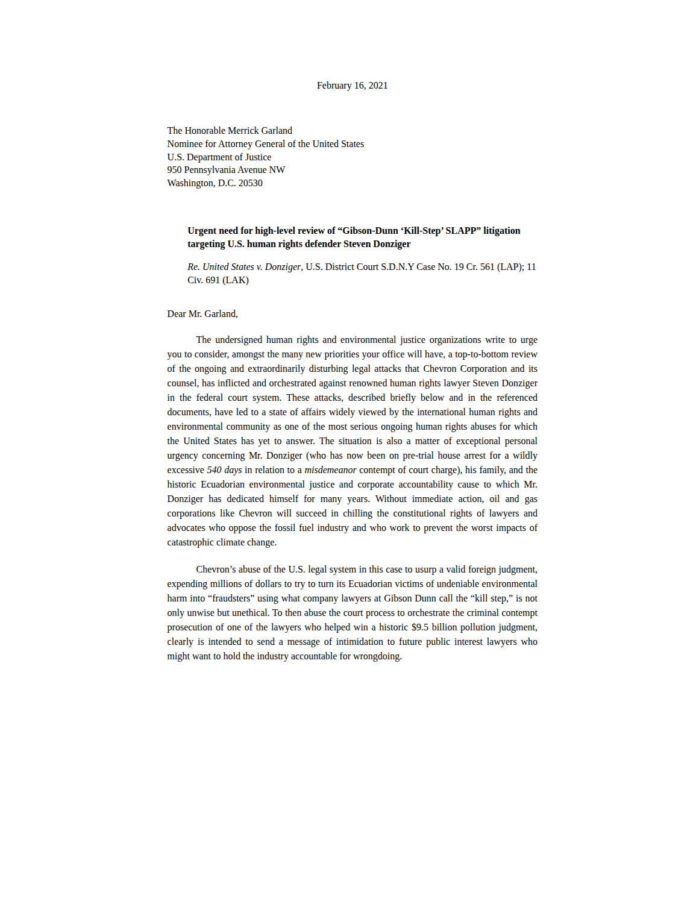February 16, 2021
The Honorable Merrick Garland
Nominee for Attorney General of the United States
U.S. Department of Justice
950 Pennsylvania Avenue NW
Washington, D.C. 20530
Urgent need for high-level review of “Gibson-Dunn ‘Kill-Step’ SLAPP” litigation targeting U.S. human rights defender Steven Donziger
Re. United States v. Donziger, U.S. District Court S.D.N.Y Case No. 19 Cr. 561 (LAP); 11 Civ. 691 (LAK)
Dear Mr. Garland,
The undersigned human rights and environmental justice organizations write to urge you to consider, amongst the many new priorities your office will have, a top-to-bottom review of the ongoing and extraordinarily disturbing legal attacks that Chevron Corporation and its counsel, has inflicted and orchestrated against renowned human rights lawyer Steven Donziger in the federal court system. These attacks, described briefly below and in the referenced documents, have led to a state of affairs widely viewed by the international human rights and environmental community as one of the most serious ongoing human rights abuses for which the United States has yet to answer. The situation is also a matter of exceptional personal urgency concerning Mr. Donziger (who has now been on pre-trial house arrest for a wildly excessive 540 days in relation to a misdemeanor contempt of court charge), his family, and the historic Ecuadorian environmental justice and corporate accountability cause to which Mr. Donziger has dedicated himself for many years. Without immediate action, oil and gas corporations like Chevron will succeed in chilling the constitutional rights of lawyers and advocates who oppose the fossil fuel industry and who work to prevent the worst impacts of catastrophic climate change.
Chevron’s abuse of the U.S. legal system in this case to usurp a valid foreign judgment, expending millions of dollars to try to turn its Ecuadorian victims of undeniable environmental harm into “fraudsters” using what company lawyers at Gibson Dunn call the “kill step,” is not only unwise but unethical. To then abuse the court process to orchestrate the criminal contempt prosecution of one of the lawyers who helped win a historic $9.5 billion pollution judgment, clearly is intended to send a message of intimidation to future public interest lawyers who might want to hold the industry accountable for wrongdoing.